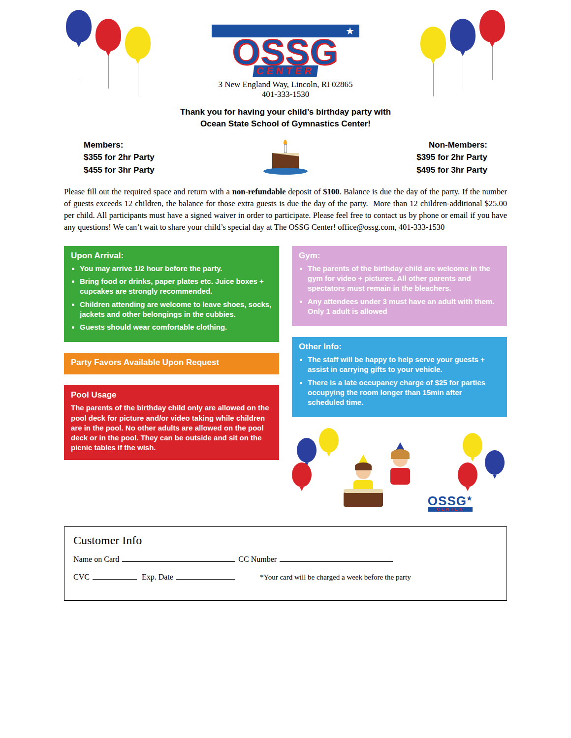★
OSSG
CENTER
3 New England Way, Lincoln, RI 02865
401-333-1530
Thank you for having your child’s birthday party with
Ocean State School of Gymnastics Center!
Members:
$355 for 2hr Party
$455 for 3hr Party
Non-Members:
$395 for 2hr Party
$495 for 3hr Party
Please fill out the required space and return with a non-refundable deposit of $100. Balance is due the day of the party. If the number of guests exceeds 12 children, the balance for those extra guests is due the day of the party. More than 12 children-additional $25.00 per child. All participants must have a signed waiver in order to participate. Please feel free to contact us by phone or email if you have any questions! We can’t wait to share your child’s special day at The OSSG Center! office@ossg.com, 401-333-1530
Upon Arrival:
You may arrive 1/2 hour before the party.
Bring food or drinks, paper plates etc. Juice boxes + cupcakes are strongly recommended.
Children attending are welcome to leave shoes, socks, jackets and other belongings in the cubbies.
Guests should wear comfortable clothing.
Party Favors Available Upon Request
Pool Usage
The parents of the birthday child only are allowed on the pool deck for picture and/or video taking while children are in the pool. No other adults are allowed on the pool deck or in the pool. They can be outside and sit on the picnic tables if the wish.
Gym:
The parents of the birthday child are welcome in the gym for video + pictures. All other parents and spectators must remain in the bleachers.
Any attendees under 3 must have an adult with them. Only 1 adult is allowed
Other Info:
The staff will be happy to help serve your guests + assist in carrying gifts to your vehicle.
There is a late occupancy charge of $25 for parties occupying the room longer than 15min after scheduled time.
OSSG★CENTER
Customer Info
Name on Card CC Number
CVC Exp. Date *Your card will be charged a week before the party